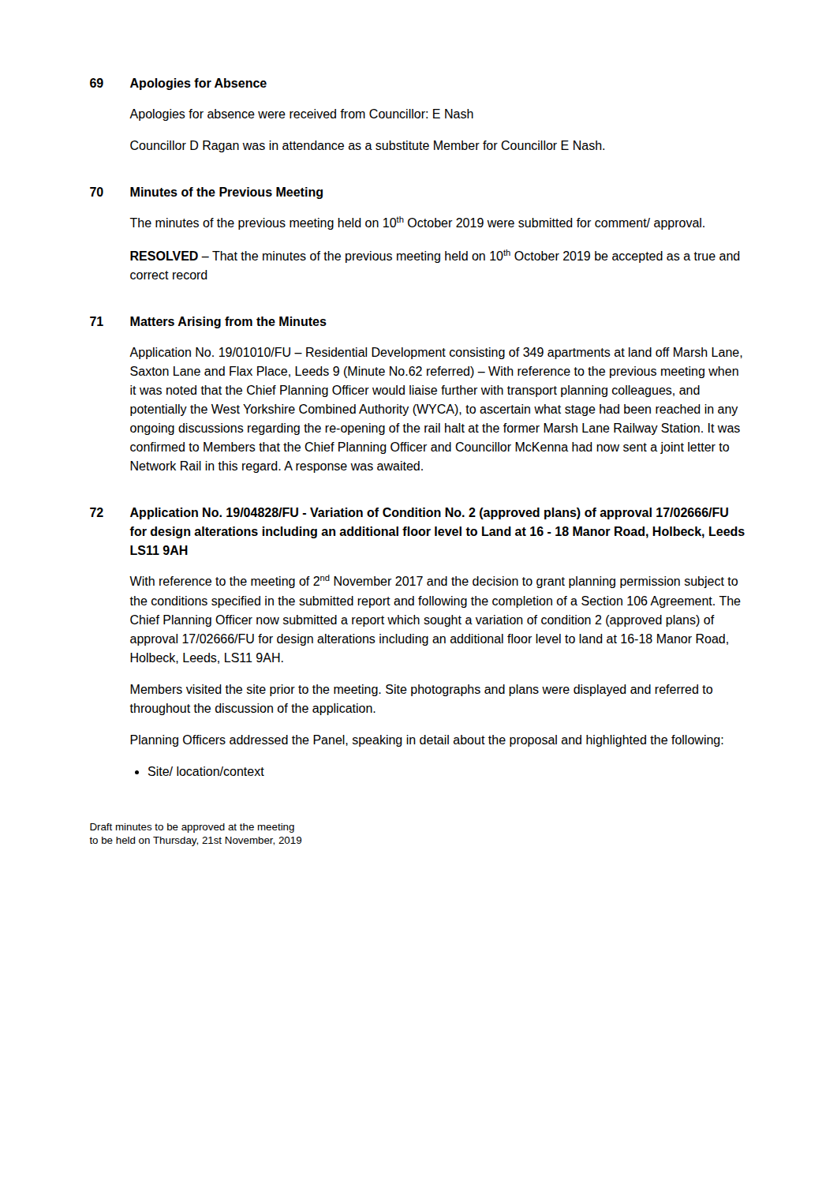69
Apologies for Absence
Apologies for absence were received from Councillor: E Nash
Councillor D Ragan was in attendance as a substitute Member for Councillor E Nash.
70
Minutes of the Previous Meeting
The minutes of the previous meeting held on 10th October 2019 were submitted for comment/ approval.
RESOLVED – That the minutes of the previous meeting held on 10th October 2019 be accepted as a true and correct record
71
Matters Arising from the Minutes
Application No. 19/01010/FU – Residential Development consisting of 349 apartments at land off Marsh Lane, Saxton Lane and Flax Place, Leeds 9 (Minute No.62 referred) – With reference to the previous meeting when it was noted that the Chief Planning Officer would liaise further with transport planning colleagues, and potentially the West Yorkshire Combined Authority (WYCA), to ascertain what stage had been reached in any ongoing discussions regarding the re-opening of the rail halt at the former Marsh Lane Railway Station. It was confirmed to Members that the Chief Planning Officer and Councillor McKenna had now sent a joint letter to Network Rail in this regard. A response was awaited.
72
Application No. 19/04828/FU - Variation of Condition No. 2 (approved plans) of approval 17/02666/FU for design alterations including an additional floor level to Land at 16 - 18 Manor Road, Holbeck, Leeds LS11 9AH
With reference to the meeting of 2nd November 2017 and the decision to grant planning permission subject to the conditions specified in the submitted report and following the completion of a Section 106 Agreement. The Chief Planning Officer now submitted a report which sought a variation of condition 2 (approved plans) of approval 17/02666/FU for design alterations including an additional floor level to land at 16-18 Manor Road, Holbeck, Leeds, LS11 9AH.
Members visited the site prior to the meeting. Site photographs and plans were displayed and referred to throughout the discussion of the application.
Planning Officers addressed the Panel, speaking in detail about the proposal and highlighted the following:
Site/ location/context
Draft minutes to be approved at the meeting
to be held on Thursday, 21st November, 2019